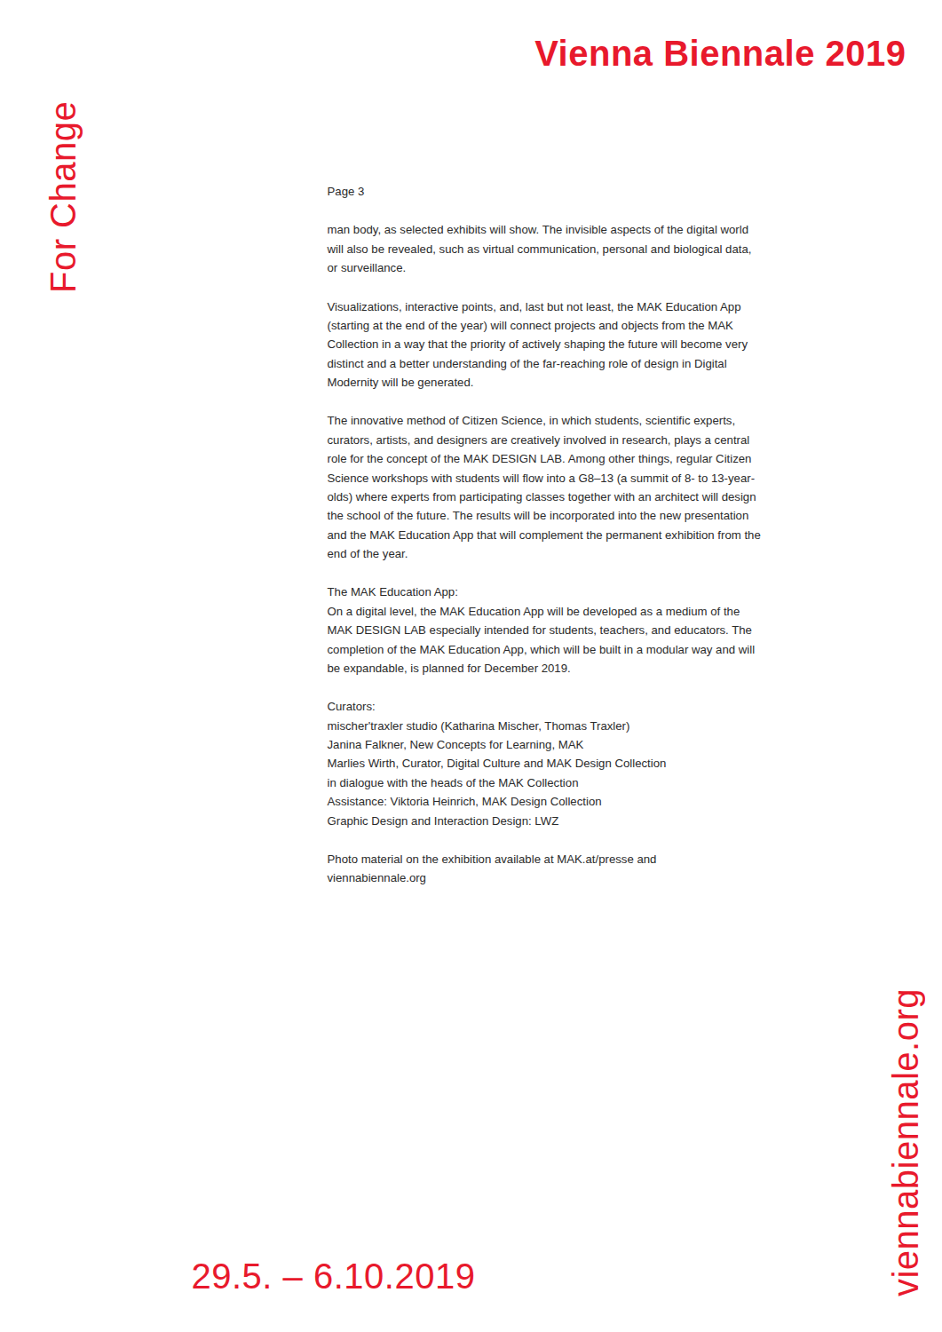Vienna Biennale 2019
For Change
viennabiennale.org
29.5. – 6.10.2019
Page 3
man body, as selected exhibits will show. The invisible aspects of the digital world will also be revealed, such as virtual communication, personal and biological data, or surveillance.
Visualizations, interactive points, and, last but not least, the MAK Education App (starting at the end of the year) will connect projects and objects from the MAK Collection in a way that the priority of actively shaping the future will become very distinct and a better understanding of the far-reaching role of design in Digital Modernity will be generated.
The innovative method of Citizen Science, in which students, scientific experts, curators, artists, and designers are creatively involved in research, plays a central role for the concept of the MAK DESIGN LAB. Among other things, regular Citizen Science workshops with students will flow into a G8–13 (a summit of 8- to 13-year-olds) where experts from participating classes together with an architect will design the school of the future. The results will be incorporated into the new presentation and the MAK Education App that will complement the permanent exhibition from the end of the year.
The MAK Education App:
On a digital level, the MAK Education App will be developed as a medium of the MAK DESIGN LAB especially intended for students, teachers, and educators. The completion of the MAK Education App, which will be built in a modular way and will be expandable, is planned for December 2019.
Curators:
mischer'traxler studio (Katharina Mischer, Thomas Traxler)
Janina Falkner, New Concepts for Learning, MAK
Marlies Wirth, Curator, Digital Culture and MAK Design Collection
in dialogue with the heads of the MAK Collection
Assistance: Viktoria Heinrich, MAK Design Collection
Graphic Design and Interaction Design: LWZ
Photo material on the exhibition available at MAK.at/presse and
viennabiennale.org